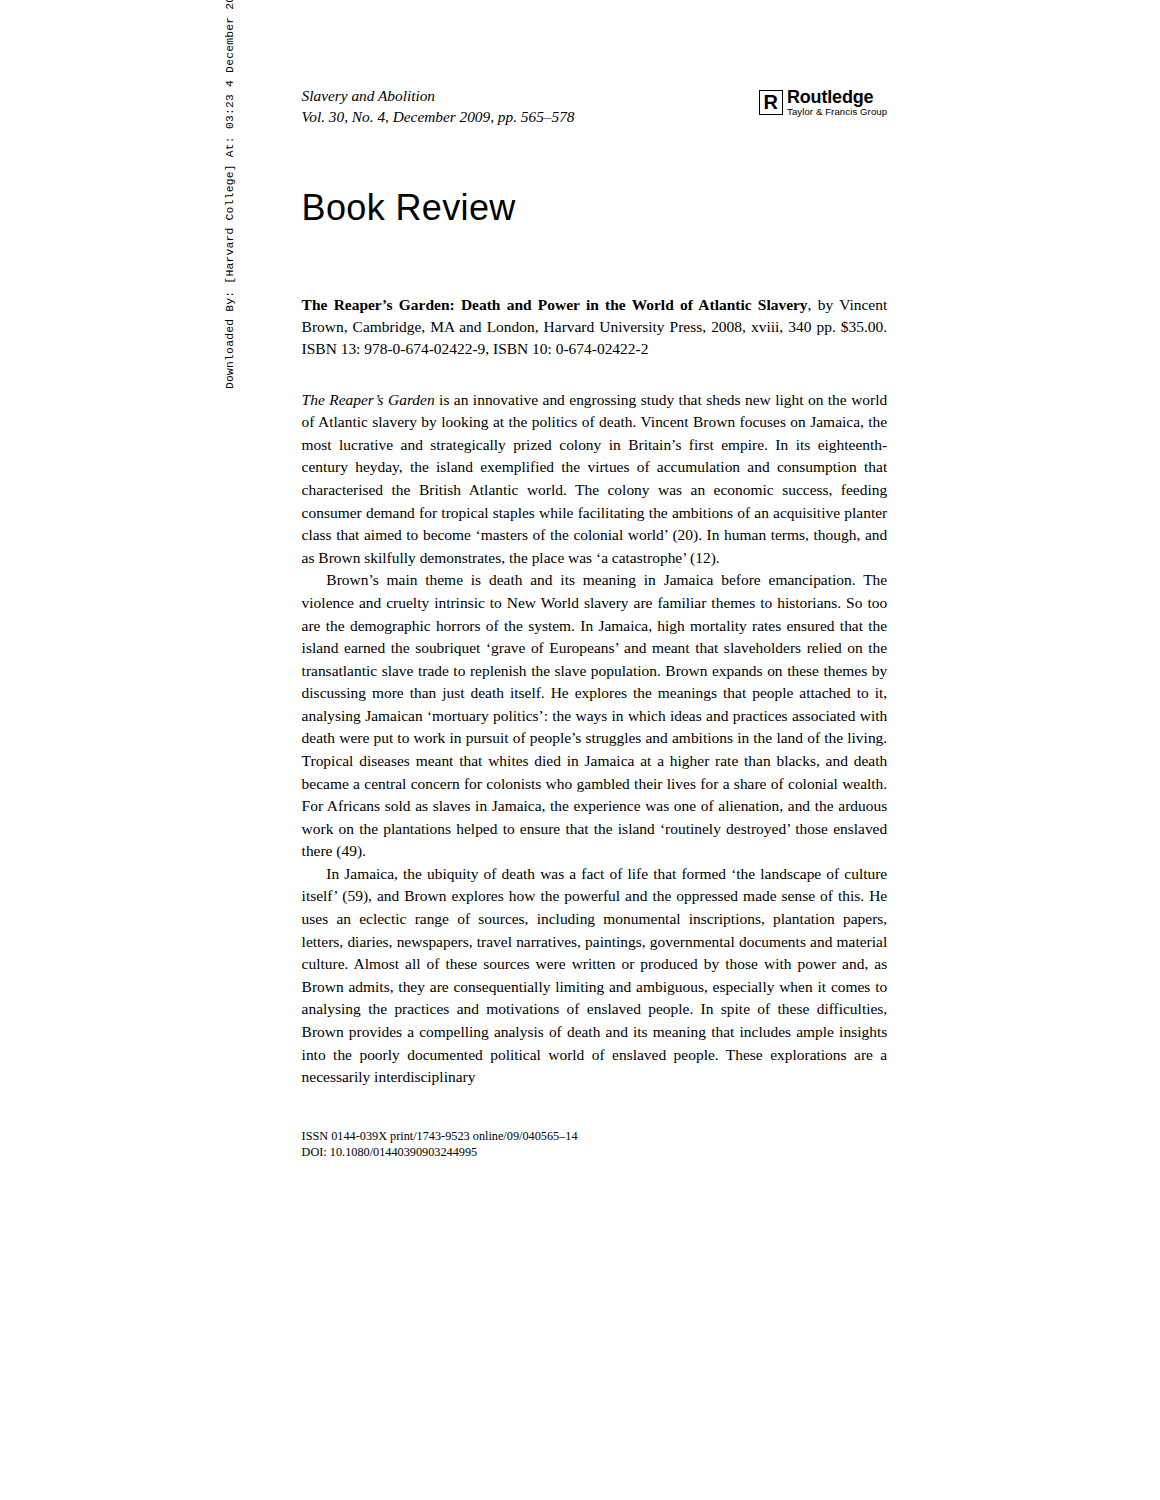Downloaded By: [Harvard College] At: 03:23 4 December 2009
Slavery and Abolition
Vol. 30, No. 4, December 2009, pp. 565–578
RRoutledge Taylor & Francis Group
Book Review
The Reaper’s Garden: Death and Power in the World of Atlantic Slavery, by Vincent Brown, Cambridge, MA and London, Harvard University Press, 2008, xviii, 340 pp. $35.00. ISBN 13: 978-0-674-02422-9, ISBN 10: 0-674-02422-2
The Reaper’s Garden is an innovative and engrossing study that sheds new light on the world of Atlantic slavery by looking at the politics of death. Vincent Brown focuses on Jamaica, the most lucrative and strategically prized colony in Britain’s first empire. In its eighteenth-century heyday, the island exemplified the virtues of accumulation and consumption that characterised the British Atlantic world. The colony was an economic success, feeding consumer demand for tropical staples while facilitating the ambitions of an acquisitive planter class that aimed to become ‘masters of the colonial world’ (20). In human terms, though, and as Brown skilfully demonstrates, the place was ‘a catastrophe’ (12).
Brown’s main theme is death and its meaning in Jamaica before emancipation. The violence and cruelty intrinsic to New World slavery are familiar themes to historians. So too are the demographic horrors of the system. In Jamaica, high mortality rates ensured that the island earned the soubriquet ‘grave of Europeans’ and meant that slaveholders relied on the transatlantic slave trade to replenish the slave population. Brown expands on these themes by discussing more than just death itself. He explores the meanings that people attached to it, analysing Jamaican ‘mortuary politics’: the ways in which ideas and practices associated with death were put to work in pursuit of people’s struggles and ambitions in the land of the living. Tropical diseases meant that whites died in Jamaica at a higher rate than blacks, and death became a central concern for colonists who gambled their lives for a share of colonial wealth. For Africans sold as slaves in Jamaica, the experience was one of alienation, and the arduous work on the plantations helped to ensure that the island ‘routinely destroyed’ those enslaved there (49).
In Jamaica, the ubiquity of death was a fact of life that formed ‘the landscape of culture itself’ (59), and Brown explores how the powerful and the oppressed made sense of this. He uses an eclectic range of sources, including monumental inscriptions, plantation papers, letters, diaries, newspapers, travel narratives, paintings, governmental documents and material culture. Almost all of these sources were written or produced by those with power and, as Brown admits, they are consequentially limiting and ambiguous, especially when it comes to analysing the practices and motivations of enslaved people. In spite of these difficulties, Brown provides a compelling analysis of death and its meaning that includes ample insights into the poorly documented political world of enslaved people. These explorations are a necessarily interdisciplinary
ISSN 0144-039X print/1743-9523 online/09/040565–14
DOI: 10.1080/01440390903244995